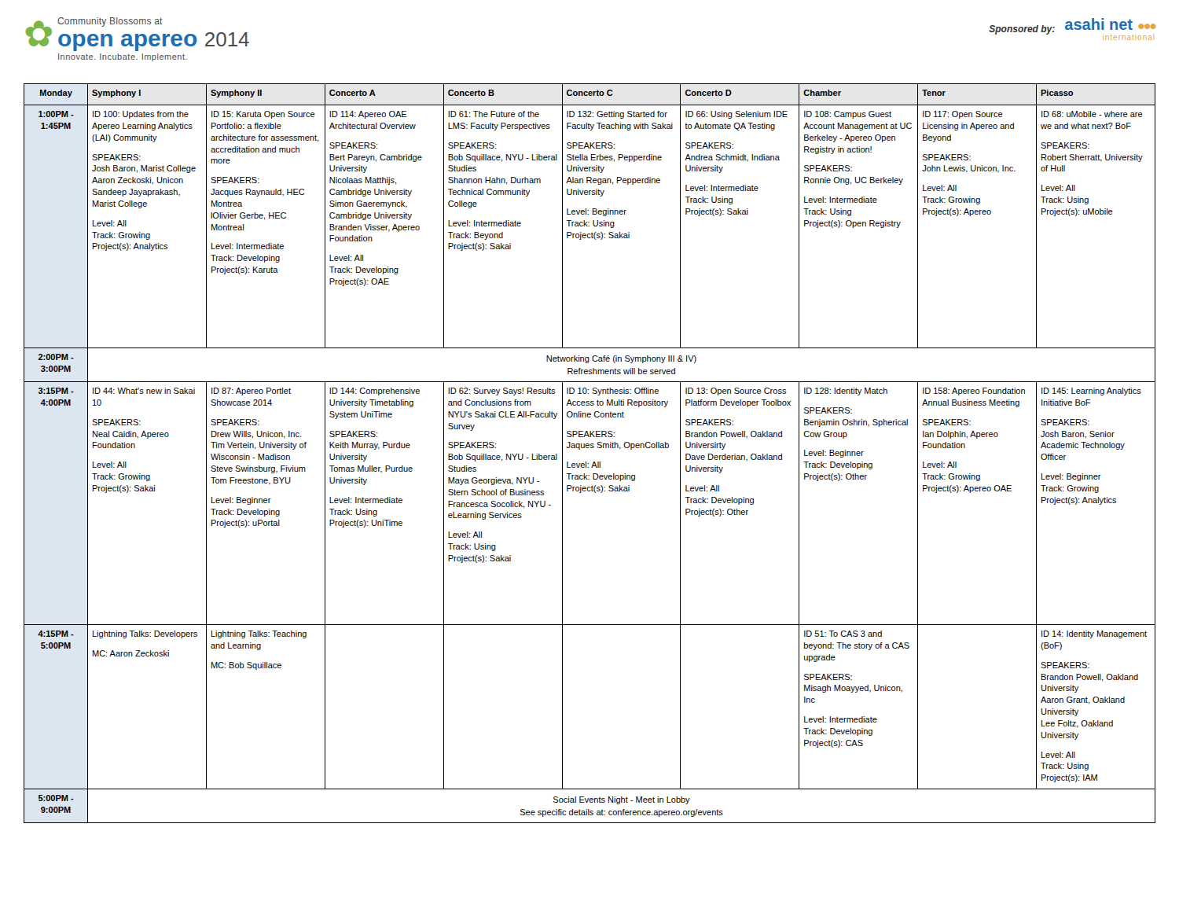✿
Community Blossoms at
open apereo 2014
Innovate. Incubate. Implement.
Sponsored by:
asahi net●●●
international
| Monday | Symphony I | Symphony II | Concerto A | Concerto B | Concerto C | Concerto D | Chamber | Tenor | Picasso |
| --- | --- | --- | --- | --- | --- | --- | --- | --- | --- |
| 1:00PM - 1:45PM | ID 100: Updates from the Apereo Learning Analytics (LAI) Community SPEAKERS: Josh Baron, Marist College Aaron Zeckoski, Unicon Sandeep Jayaprakash, Marist College Level: All Track: Growing Project(s): Analytics | ID 15: Karuta Open Source Portfolio: a flexible architecture for assessment, accreditation and much more SPEAKERS: Jacques Raynauld, HEC Montrea lOlivier Gerbe, HEC Montreal Level: Intermediate Track: Developing Project(s): Karuta | ID 114: Apereo OAE Architectural Overview SPEAKERS: Bert Pareyn, Cambridge University Nicolaas Matthijs, Cambridge University Simon Gaeremynck, Cambridge University Branden Visser, Apereo Foundation Level: All Track: Developing Project(s): OAE | ID 61: The Future of the LMS: Faculty Perspectives SPEAKERS: Bob Squillace, NYU - Liberal Studies Shannon Hahn, Durham Technical Community College Level: Intermediate Track: Beyond Project(s): Sakai | ID 132: Getting Started for Faculty Teaching with Sakai SPEAKERS: Stella Erbes, Pepperdine University Alan Regan, Pepperdine University Level: Beginner Track: Using Project(s): Sakai | ID 66: Using Selenium IDE to Automate QA Testing SPEAKERS: Andrea Schmidt, Indiana University Level: Intermediate Track: Using Project(s): Sakai | ID 108: Campus Guest Account Management at UC Berkeley - Apereo Open Registry in action! SPEAKERS: Ronnie Ong, UC Berkeley Level: Intermediate Track: Using Project(s): Open Registry | ID 117: Open Source Licensing in Apereo and Beyond SPEAKERS: John Lewis, Unicon, Inc. Level: All Track: Growing Project(s): Apereo | ID 68: uMobile - where are we and what next? BoF SPEAKERS: Robert Sherratt, University of Hull Level: All Track: Using Project(s): uMobile |
| 2:00PM - 3:00PM | Networking Café (in Symphony III & IV) Refreshments will be served |
| 3:15PM - 4:00PM | ID 44: What's new in Sakai 10 SPEAKERS: Neal Caidin, Apereo Foundation Level: All Track: Growing Project(s): Sakai | ID 87: Apereo Portlet Showcase 2014 SPEAKERS: Drew Wills, Unicon, Inc. Tim Vertein, University of Wisconsin - Madison Steve Swinsburg, Fivium Tom Freestone, BYU Level: Beginner Track: Developing Project(s): uPortal | ID 144: Comprehensive University Timetabling System UniTime SPEAKERS: Keith Murray, Purdue University Tomas Muller, Purdue University Level: Intermediate Track: Using Project(s): UniTime | ID 62: Survey Says! Results and Conclusions from NYU's Sakai CLE All-Faculty Survey SPEAKERS: Bob Squillace, NYU - Liberal Studies Maya Georgieva, NYU - Stern School of Business Francesca Socolick, NYU - eLearning Services Level: All Track: Using Project(s): Sakai | ID 10: Synthesis: Offline Access to Multi Repository Online Content SPEAKERS: Jaques Smith, OpenCollab Level: All Track: Developing Project(s): Sakai | ID 13: Open Source Cross Platform Developer Toolbox SPEAKERS: Brandon Powell, Oakland Universirty Dave Derderian, Oakland University Level: All Track: Developing Project(s): Other | ID 128: Identity Match SPEAKERS: Benjamin Oshrin, Spherical Cow Group Level: Beginner Track: Developing Project(s): Other | ID 158: Apereo Foundation Annual Business Meeting SPEAKERS: Ian Dolphin, Apereo Foundation Level: All Track: Growing Project(s): Apereo OAE | ID 145: Learning Analytics Initiative BoF SPEAKERS: Josh Baron, Senior Academic Technology Officer Level: Beginner Track: Growing Project(s): Analytics |
| 4:15PM - 5:00PM | Lightning Talks: Developers MC: Aaron Zeckoski | Lightning Talks: Teaching and Learning MC: Bob Squillace | | | | | ID 51: To CAS 3 and beyond: The story of a CAS upgrade SPEAKERS: Misagh Moayyed, Unicon, Inc Level: Intermediate Track: Developing Project(s): CAS | | ID 14: Identity Management (BoF) SPEAKERS: Brandon Powell, Oakland University Aaron Grant, Oakland University Lee Foltz, Oakland University Level: All Track: Using Project(s): IAM |
| 5:00PM - 9:00PM | Social Events Night - Meet in Lobby See specific details at: conference.apereo.org/events |